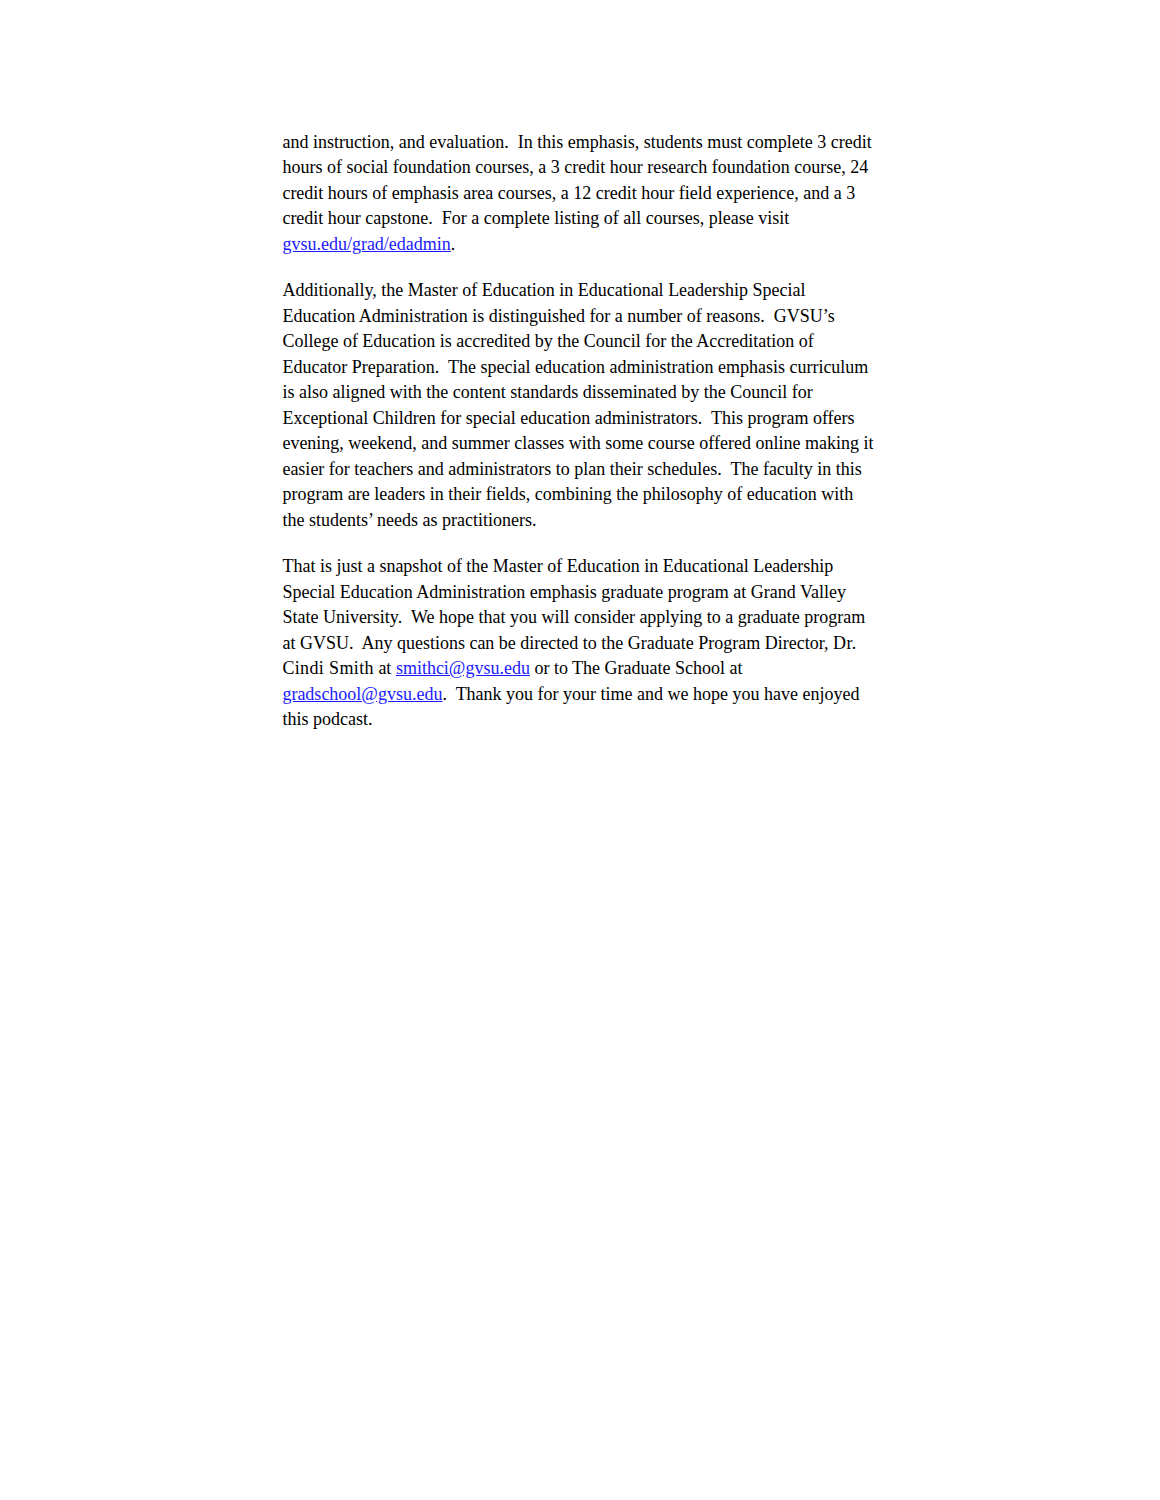and instruction, and evaluation. In this emphasis, students must complete 3 credit hours of social foundation courses, a 3 credit hour research foundation course, 24 credit hours of emphasis area courses, a 12 credit hour field experience, and a 3 credit hour capstone. For a complete listing of all courses, please visit gvsu.edu/grad/edadmin.
Additionally, the Master of Education in Educational Leadership Special Education Administration is distinguished for a number of reasons. GVSU’s College of Education is accredited by the Council for the Accreditation of Educator Preparation. The special education administration emphasis curriculum is also aligned with the content standards disseminated by the Council for Exceptional Children for special education administrators. This program offers evening, weekend, and summer classes with some course offered online making it easier for teachers and administrators to plan their schedules. The faculty in this program are leaders in their fields, combining the philosophy of education with the students’ needs as practitioners.
That is just a snapshot of the Master of Education in Educational Leadership Special Education Administration emphasis graduate program at Grand Valley State University. We hope that you will consider applying to a graduate program at GVSU. Any questions can be directed to the Graduate Program Director, Dr. Cindi Smith at smithci@gvsu.edu or to The Graduate School at gradschool@gvsu.edu. Thank you for your time and we hope you have enjoyed this podcast.